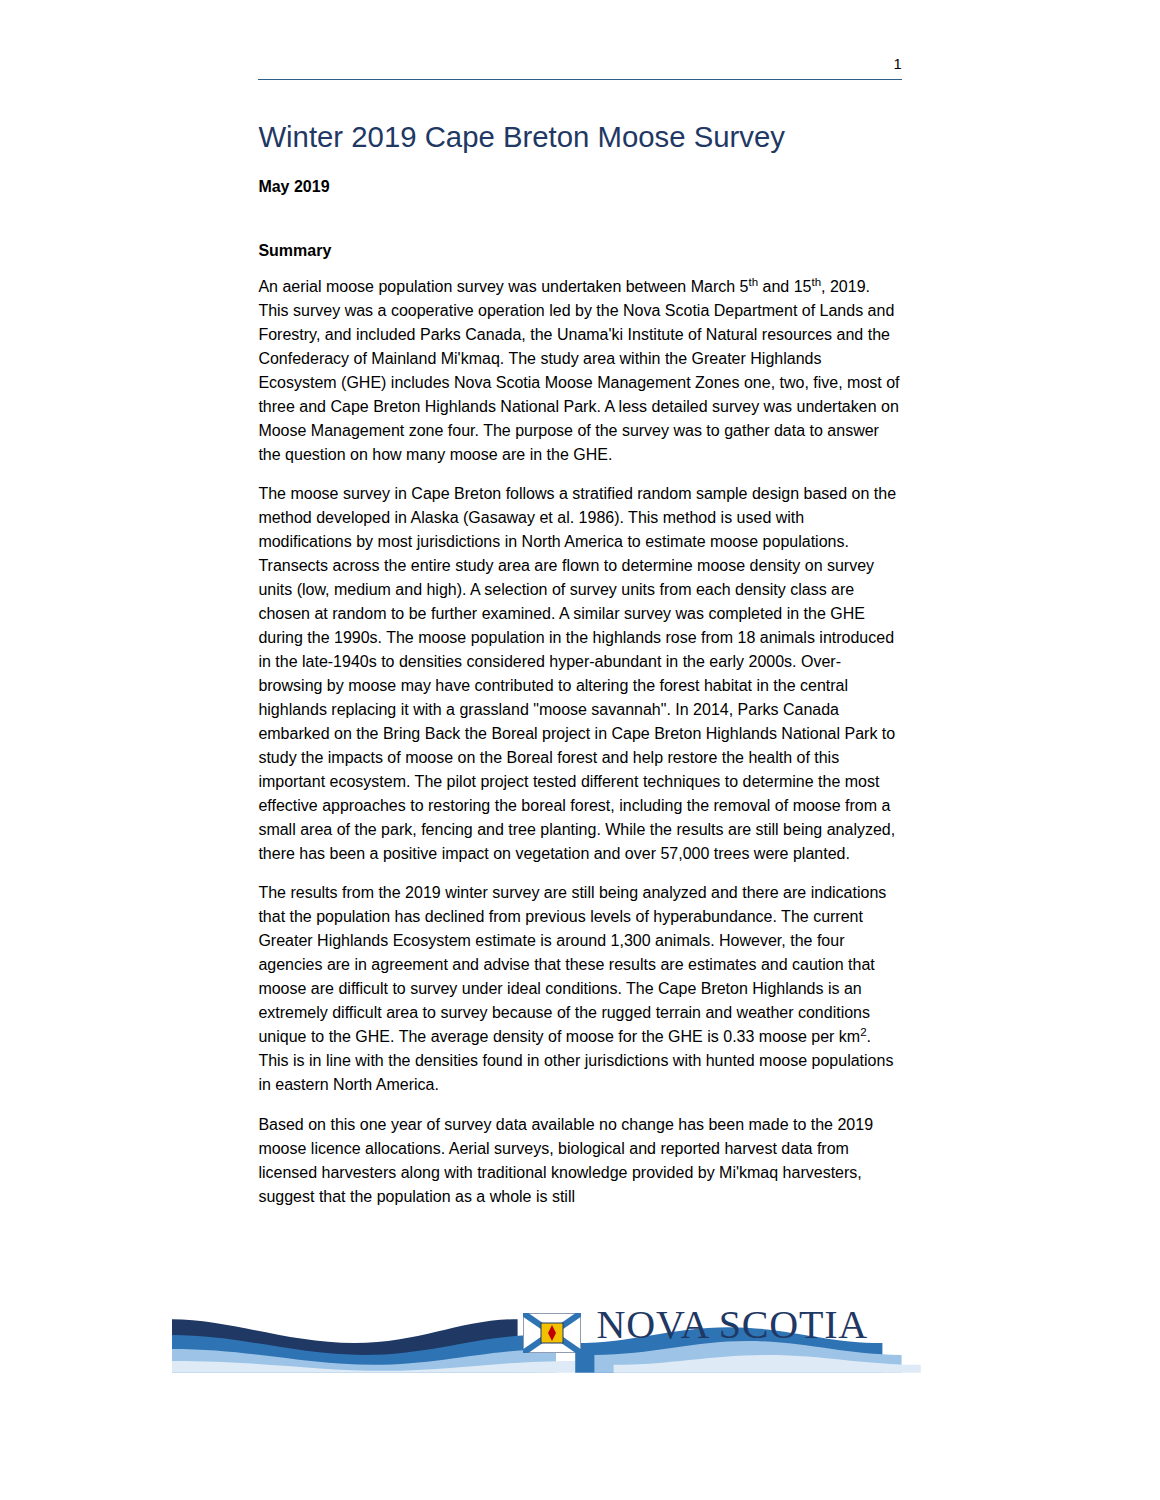1
Winter 2019 Cape Breton Moose Survey
May 2019
Summary
An aerial moose population survey was undertaken between March 5th and 15th, 2019. This survey was a cooperative operation led by the Nova Scotia Department of Lands and Forestry, and included Parks Canada, the Unama'ki Institute of Natural resources and the Confederacy of Mainland Mi'kmaq. The study area within the Greater Highlands Ecosystem (GHE) includes Nova Scotia Moose Management Zones one, two, five, most of three and Cape Breton Highlands National Park. A less detailed survey was undertaken on Moose Management zone four. The purpose of the survey was to gather data to answer the question on how many moose are in the GHE.
The moose survey in Cape Breton follows a stratified random sample design based on the method developed in Alaska (Gasaway et al. 1986). This method is used with modifications by most jurisdictions in North America to estimate moose populations. Transects across the entire study area are flown to determine moose density on survey units (low, medium and high). A selection of survey units from each density class are chosen at random to be further examined. A similar survey was completed in the GHE during the 1990s. The moose population in the highlands rose from 18 animals introduced in the late-1940s to densities considered hyper-abundant in the early 2000s. Over-browsing by moose may have contributed to altering the forest habitat in the central highlands replacing it with a grassland "moose savannah". In 2014, Parks Canada embarked on the Bring Back the Boreal project in Cape Breton Highlands National Park to study the impacts of moose on the Boreal forest and help restore the health of this important ecosystem. The pilot project tested different techniques to determine the most effective approaches to restoring the boreal forest, including the removal of moose from a small area of the park, fencing and tree planting. While the results are still being analyzed, there has been a positive impact on vegetation and over 57,000 trees were planted.
The results from the 2019 winter survey are still being analyzed and there are indications that the population has declined from previous levels of hyperabundance. The current Greater Highlands Ecosystem estimate is around 1,300 animals. However, the four agencies are in agreement and advise that these results are estimates and caution that moose are difficult to survey under ideal conditions. The Cape Breton Highlands is an extremely difficult area to survey because of the rugged terrain and weather conditions unique to the GHE. The average density of moose for the GHE is 0.33 moose per km2. This is in line with the densities found in other jurisdictions with hunted moose populations in eastern North America.
Based on this one year of survey data available no change has been made to the 2019 moose licence allocations. Aerial surveys, biological and reported harvest data from licensed harvesters along with traditional knowledge provided by Mi'kmaq harvesters, suggest that the population as a whole is still
NOVA SCOTIA